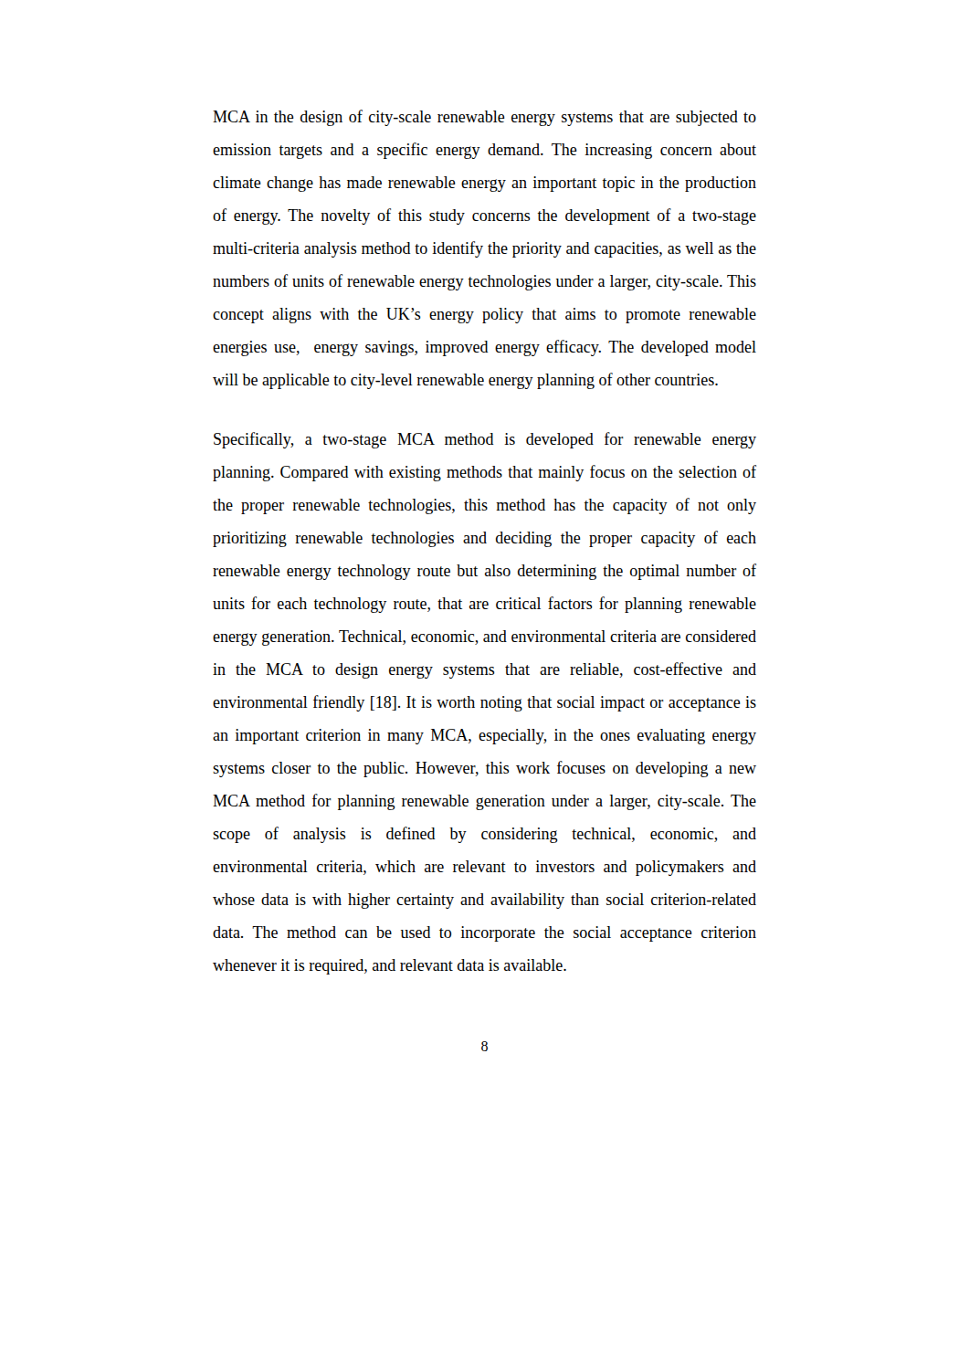MCA in the design of city-scale renewable energy systems that are subjected to emission targets and a specific energy demand. The increasing concern about climate change has made renewable energy an important topic in the production of energy. The novelty of this study concerns the development of a two-stage multi-criteria analysis method to identify the priority and capacities, as well as the numbers of units of renewable energy technologies under a larger, city-scale. This concept aligns with the UK’s energy policy that aims to promote renewable energies use, energy savings, improved energy efficacy. The developed model will be applicable to city-level renewable energy planning of other countries.
Specifically, a two-stage MCA method is developed for renewable energy planning. Compared with existing methods that mainly focus on the selection of the proper renewable technologies, this method has the capacity of not only prioritizing renewable technologies and deciding the proper capacity of each renewable energy technology route but also determining the optimal number of units for each technology route, that are critical factors for planning renewable energy generation. Technical, economic, and environmental criteria are considered in the MCA to design energy systems that are reliable, cost-effective and environmental friendly [18]. It is worth noting that social impact or acceptance is an important criterion in many MCA, especially, in the ones evaluating energy systems closer to the public. However, this work focuses on developing a new MCA method for planning renewable generation under a larger, city-scale. The scope of analysis is defined by considering technical, economic, and environmental criteria, which are relevant to investors and policymakers and whose data is with higher certainty and availability than social criterion-related data. The method can be used to incorporate the social acceptance criterion whenever it is required, and relevant data is available.
8